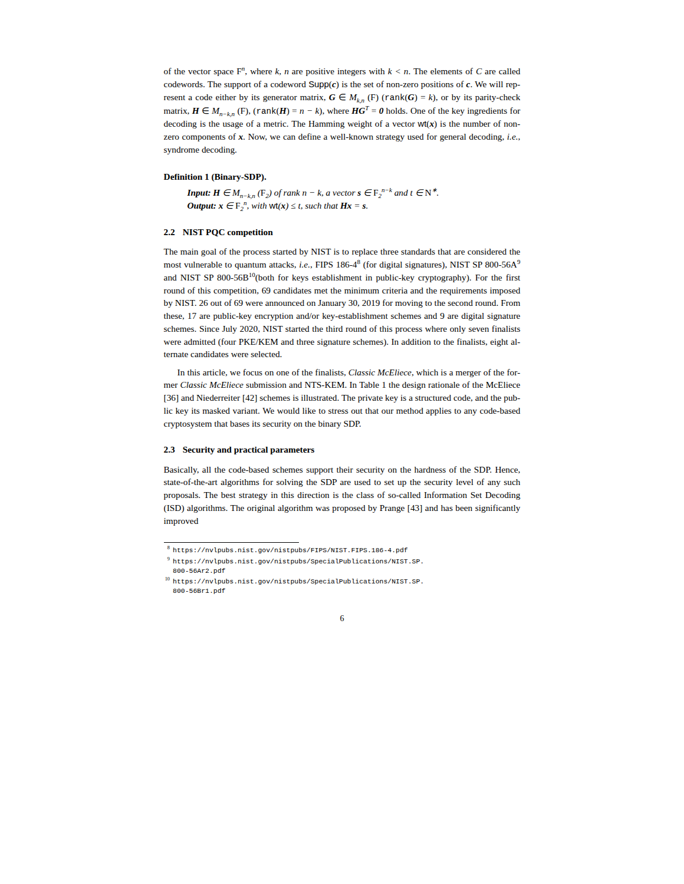of the vector space Fn, where k, n are positive integers with k < n. The elements of C are called codewords. The support of a codeword Supp(c) is the set of non-zero positions of c. We will represent a code either by its generator matrix, G ∈ Mk,n (F) (rank(G) = k), or by its parity-check matrix, H ∈ Mn−k,n (F), (rank(H) = n − k), where HGT = 0 holds. One of the key ingredients for decoding is the usage of a metric. The Hamming weight of a vector wt(x) is the number of non-zero components of x. Now, we can define a well-known strategy used for general decoding, i.e., syndrome decoding.
Definition 1 (Binary-SDP).
Input: H ∈ Mn−k,n (F2) of rank n − k, a vector s ∈ F2n−k and t ∈ N∗.
Output: x ∈ F2n, with wt(x) ≤ t, such that Hx = s.
2.2 NIST PQC competition
The main goal of the process started by NIST is to replace three standards that are considered the most vulnerable to quantum attacks, i.e., FIPS 186-48 (for digital signatures), NIST SP 800-56A9 and NIST SP 800-56B10(both for keys establishment in public-key cryptography). For the first round of this competition, 69 candidates met the minimum criteria and the requirements imposed by NIST. 26 out of 69 were announced on January 30, 2019 for moving to the second round. From these, 17 are public-key encryption and/or key-establishment schemes and 9 are digital signature schemes. Since July 2020, NIST started the third round of this process where only seven finalists were admitted (four PKE/KEM and three signature schemes). In addition to the finalists, eight alternate candidates were selected.
In this article, we focus on one of the finalists, Classic McEliece, which is a merger of the former Classic McEliece submission and NTS-KEM. In Table 1 the design rationale of the McEliece [36] and Niederreiter [42] schemes is illustrated. The private key is a structured code, and the public key its masked variant. We would like to stress out that our method applies to any code-based cryptosystem that bases its security on the binary SDP.
2.3 Security and practical parameters
Basically, all the code-based schemes support their security on the hardness of the SDP. Hence, state-of-the-art algorithms for solving the SDP are used to set up the security level of any such proposals. The best strategy in this direction is the class of so-called Information Set Decoding (ISD) algorithms. The original algorithm was proposed by Prange [43] and has been significantly improved
8
https://nvlpubs.nist.gov/nistpubs/FIPS/NIST.FIPS.186-4.pdf
9
https://nvlpubs.nist.gov/nistpubs/SpecialPublications/NIST.SP.
800-56Ar2.pdf
10
https://nvlpubs.nist.gov/nistpubs/SpecialPublications/NIST.SP.
800-56Br1.pdf
6